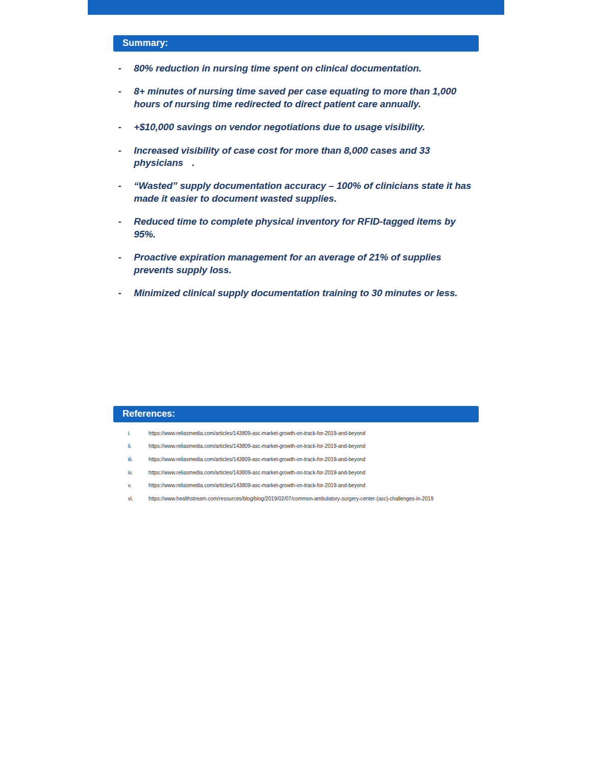Summary:
80% reduction in nursing time spent on clinical documentation.
8+ minutes of nursing time saved per case equating to more than 1,000 hours of nursing time redirected to direct patient care annually.
+$10,000 savings on vendor negotiations due to usage visibility.
Increased visibility of case cost for more than 8,000 cases and 33 physicians .
“Wasted” supply documentation accuracy – 100% of clinicians state it has made it easier to document wasted supplies.
Reduced time to complete physical inventory for RFID-tagged items by 95%.
Proactive expiration management for an average of 21% of supplies prevents supply loss.
Minimized clinical supply documentation training to 30 minutes or less.
References:
https://www.reliasmedia.com/articles/143809-asc-market-growth-on-track-for-2019-and-beyond
https://www.reliasmedia.com/articles/143809-asc-market-growth-on-track-for-2019-and-beyond
https://www.reliasmedia.com/articles/143809-asc-market-growth-on-track-for-2019-and-beyond
https://www.reliasmedia.com/articles/143809-asc-market-growth-on-track-for-2019-and-beyond
https://www.reliasmedia.com/articles/143809-asc-market-growth-on-track-for-2019-and-beyond
https://www.healthstream.com/resources/blog/blog/2019/02/07/common-ambulatory-surgery-center-(asc)-challenges-in-2019